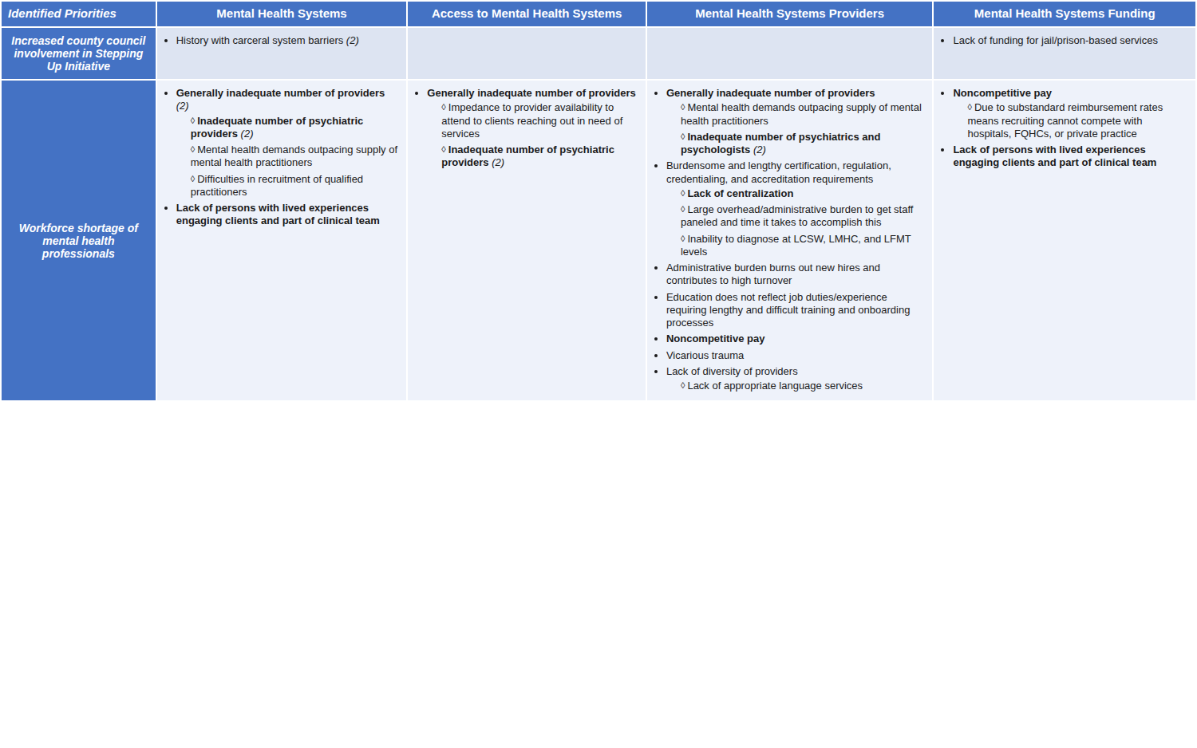| Identified Priorities | Mental Health Systems | Access to Mental Health Systems | Mental Health Systems Providers | Mental Health Systems Funding |
| --- | --- | --- | --- | --- |
| Increased county council involvement in Stepping Up Initiative | History with carceral system barriers (2) | | | Lack of funding for jail/prison-based services |
| Workforce shortage of mental health professionals | Generally inadequate number of providers (2) Inadequate number of psychiatric providers (2) Mental health demands outpacing supply of mental health practitioners Difficulties in recruitment of qualified practitioners Lack of persons with lived experiences engaging clients and part of clinical team | Generally inadequate number of providers Impedance to provider availability to attend to clients reaching out in need of services Inadequate number of psychiatric providers (2) | Generally inadequate number of providers Mental health demands outpacing supply of mental health practitioners Inadequate number of psychiatrics and psychologists (2) Burdensome and lengthy certification, regulation, credentialing, and accreditation requirements Lack of centralization Large overhead/administrative burden to get staff paneled and time it takes to accomplish this Inability to diagnose at LCSW, LMHC, and LFMT levels Administrative burden burns out new hires and contributes to high turnover Education does not reflect job duties/experience requiring lengthy and difficult training and onboarding processes Noncompetitive pay Vicarious trauma Lack of diversity of providers Lack of appropriate language services | Noncompetitive pay Due to substandard reimbursement rates means recruiting cannot compete with hospitals, FQHCs, or private practice Lack of persons with lived experiences engaging clients and part of clinical team |